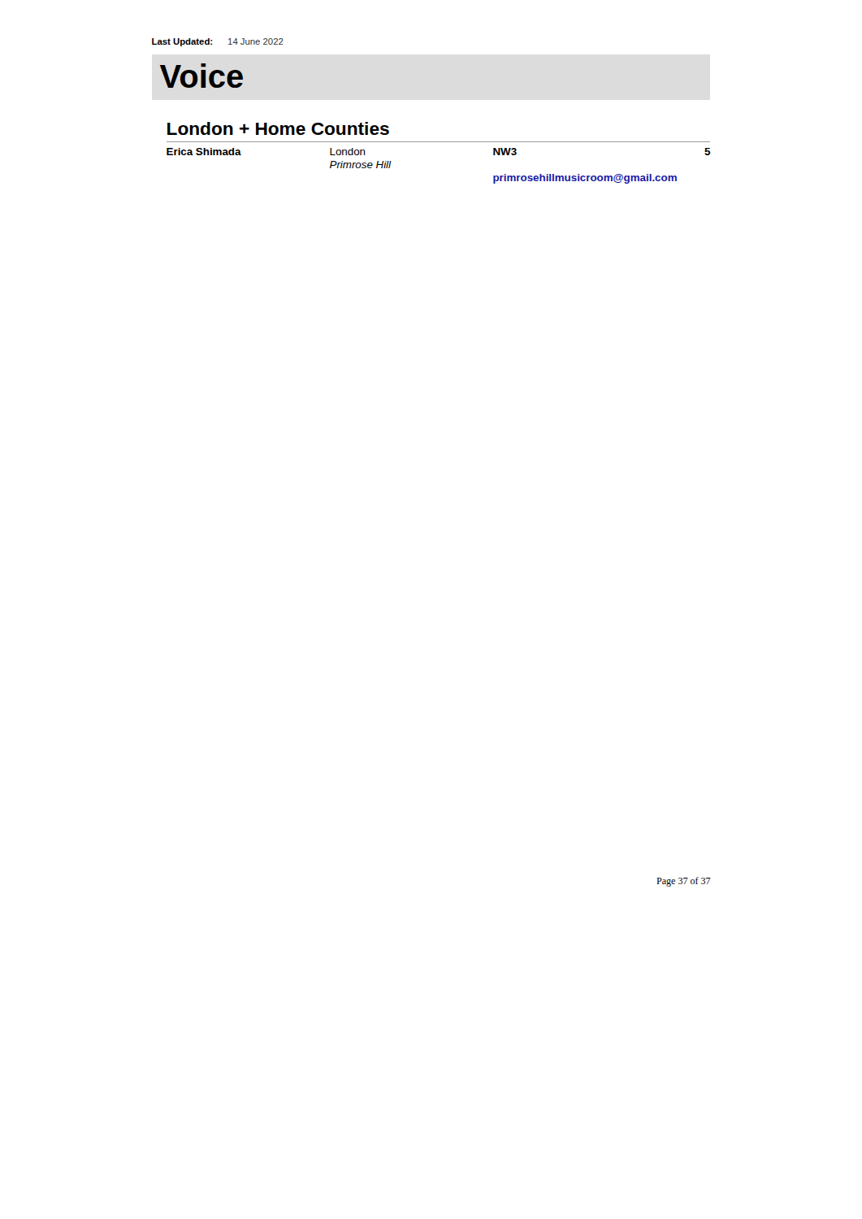Last Updated: 14 June 2022
Voice
London + Home Counties
| Erica Shimada | London | NW3 | 5 |
| | Primrose Hill | | |
| | | primrosehillmusicroom@gmail.com |
Page 37 of 37